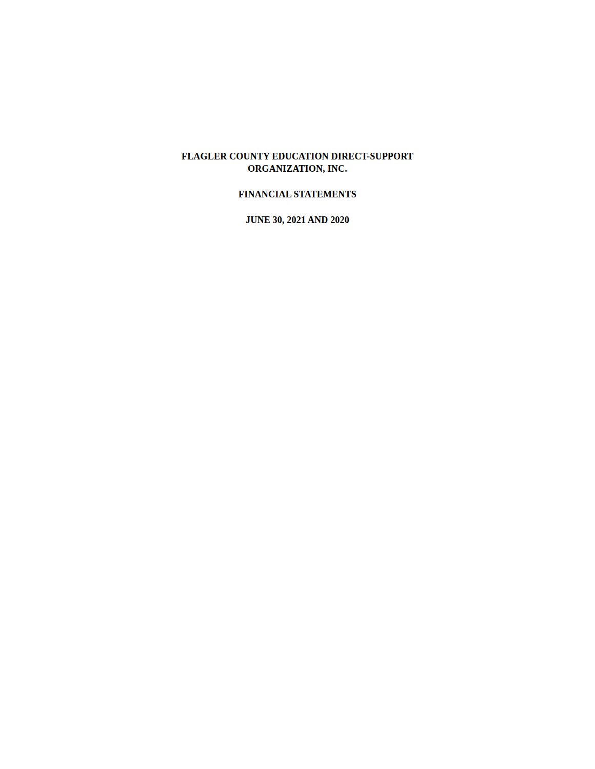FLAGLER COUNTY EDUCATION DIRECT-SUPPORT
ORGANIZATION, INC.
FINANCIAL STATEMENTS
JUNE 30, 2021 AND 2020